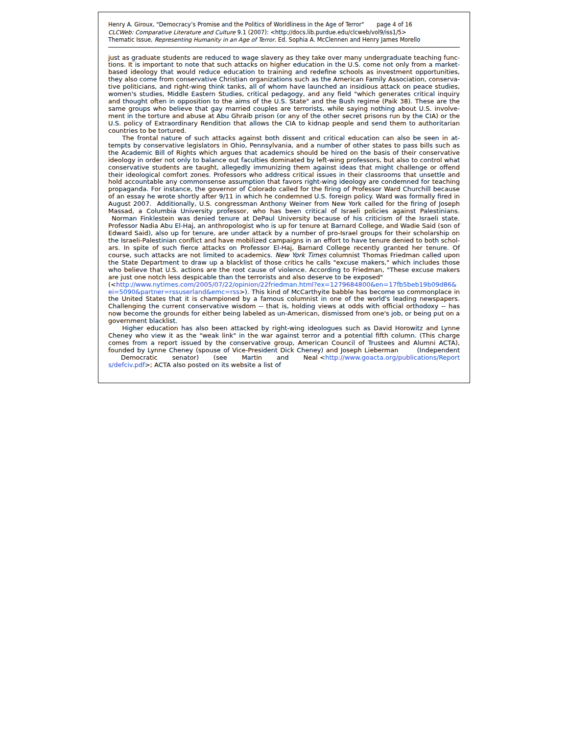Henry A. Giroux, "Democracy’s Promise and the Politics of Worldliness in the Age of Terror" page 4 of 16
CLCWeb: Comparative Literature and Culture 9.1 (2007): <http://docs.lib.purdue.edu/clcweb/vol9/iss1/5>
Thematic Issue, Representing Humanity in an Age of Terror. Ed. Sophia A. McClennen and Henry James Morello
just as graduate students are reduced to wage slavery as they take over many undergraduate teaching functions. It is important to note that such attacks on higher education in the U.S. come not only from a market-based ideology that would reduce education to training and redefine schools as investment opportunities, they also come from conservative Christian organizations such as the American Family Association, conservative politicians, and right-wing think tanks, all of whom have launched an insidious attack on peace studies, women's studies, Middle Eastern Studies, critical pedagogy, and any field "which generates critical inquiry and thought often in opposition to the aims of the U.S. State" and the Bush regime (Paik 38). These are the same groups who believe that gay married couples are terrorists, while saying nothing about U.S. involvement in the torture and abuse at Abu Ghraib prison (or any of the other secret prisons run by the CIA) or the U.S. policy of Extraordinary Rendition that allows the CIA to kidnap people and send them to authoritarian countries to be tortured.
The frontal nature of such attacks against both dissent and critical education can also be seen in attempts by conservative legislators in Ohio, Pennsylvania, and a number of other states to pass bills such as the Academic Bill of Rights which argues that academics should be hired on the basis of their conservative ideology in order not only to balance out faculties dominated by left-wing professors, but also to control what conservative students are taught, allegedly immunizing them against ideas that might challenge or offend their ideological comfort zones. Professors who address critical issues in their classrooms that unsettle and hold accountable any commonsense assumption that favors right-wing ideology are condemned for teaching propaganda. For instance, the governor of Colorado called for the firing of Professor Ward Churchill because of an essay he wrote shortly after 9/11 in which he condemned U.S. foreign policy. Ward was formally fired in August 2007. Additionally, U.S. congressman Anthony Weiner from New York called for the firing of Joseph Massad, a Columbia University professor, who has been critical of Israeli policies against Palestinians. Norman Finklestein was denied tenure at DePaul University because of his criticism of the Israeli state. Professor Nadia Abu El-Haj, an anthropologist who is up for tenure at Barnard College, and Wadie Said (son of Edward Said), also up for tenure, are under attack by a number of pro-Israel groups for their scholarship on the Israeli-Palestinian conflict and have mobilized campaigns in an effort to have tenure denied to both scholars. In spite of such fierce attacks on Professor El-Haj, Barnard College recently granted her tenure. Of course, such attacks are not limited to academics. New York Times columnist Thomas Friedman called upon the State Department to draw up a blacklist of those critics he calls "excuse makers," which includes those who believe that U.S. actions are the root cause of violence. According to Friedman, "These excuse makers are just one notch less despicable than the terrorists and also deserve to be exposed"
(<http://www.nytimes.com/2005/07/22/opinion/22friedman.html?ex=1279684800&en=17fb5beb19b09d86&ei=5090&partner=rssuserland&emc=rss>). This kind of McCarthyite babble has become so commonplace in the United States that it is championed by a famous columnist in one of the world's leading newspapers. Challenging the current conservative wisdom -- that is, holding views at odds with official orthodoxy -- has now become the grounds for either being labeled as un-American, dismissed from one's job, or being put on a government blacklist.
Higher education has also been attacked by right-wing ideologues such as David Horowitz and Lynne Cheney who view it as the "weak link" in the war against terror and a potential fifth column. (This charge comes from a report issued by the conservative group, American Council of Trustees and Alumni ACTA), founded by Lynne Cheney (spouse of Vice-President Dick Cheney) and Joseph Lieberman (Independent Democratic senator) (see Martin and Neal <http://www.goacta.org/publications/Reports/defciv.pdf>; ACTA also posted on its website a list of